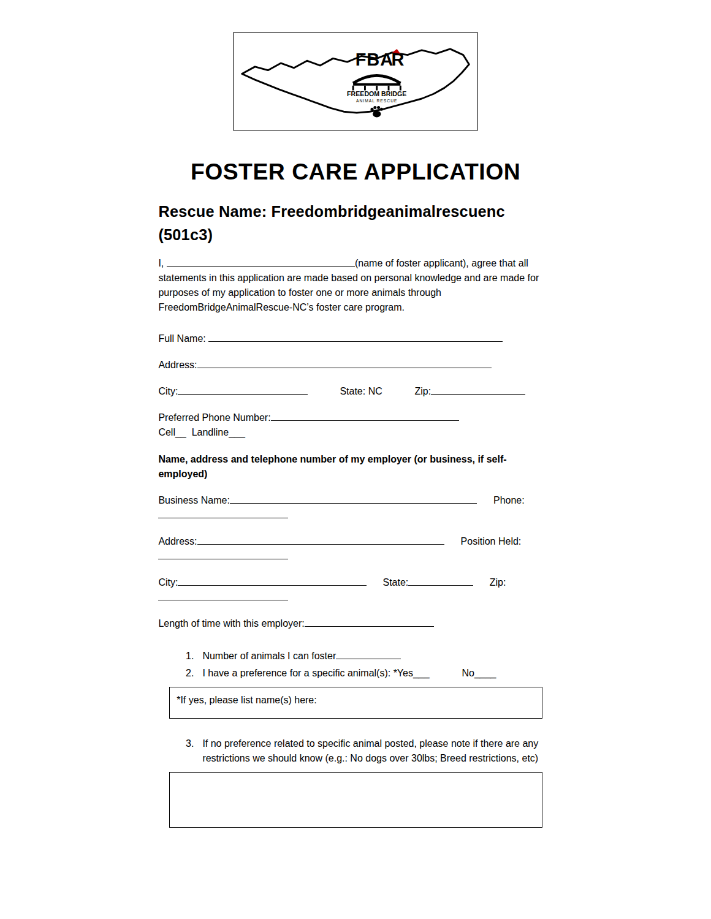FBA R FREEDOM BRIDGE ANIMAL RESCUE
FOSTER CARE APPLICATION
Rescue Name: Freedombridgeanimalrescuenc (501c3)
I, (name of foster applicant), agree that all statements in this application are made based on personal knowledge and are made for purposes of my application to foster one or more animals through FreedomBridgeAnimalRescue-NC’s foster care program.
Full Name:
Address:
City: State: NC Zip:
Preferred Phone Number: Cell__ Landline___
Name, address and telephone number of my employer (or business, if self-employed)
Business Name: Phone:
Address: Position Held:
City: State: Zip:
Length of time with this employer:
Number of animals I can foster
I have a preference for a specific animal(s): *Yes___ No____
*If yes, please list name(s) here:
If no preference related to specific animal posted, please note if there are any restrictions we should know (e.g.: No dogs over 30lbs; Breed restrictions, etc)